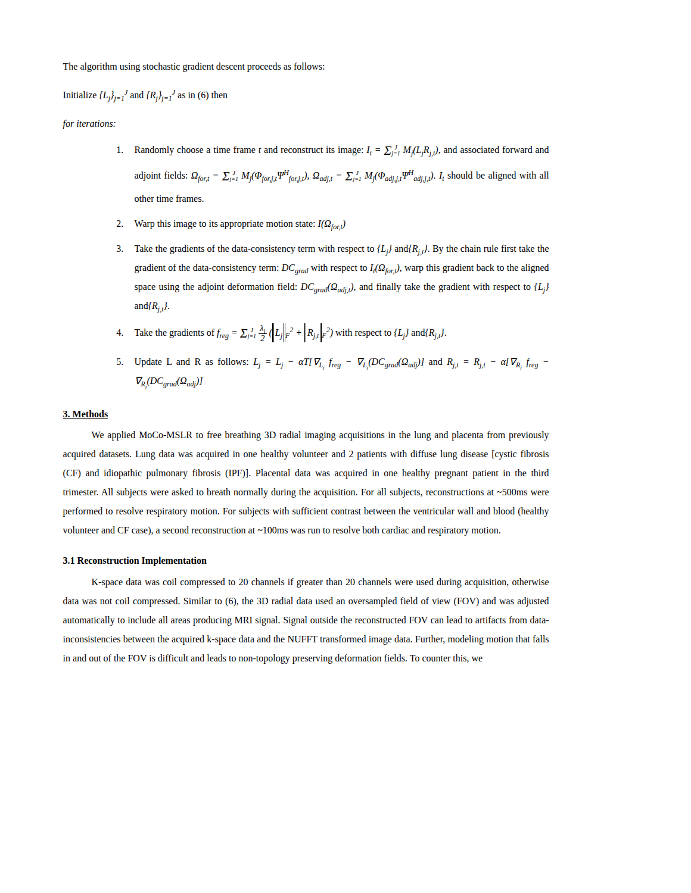The algorithm using stochastic gradient descent proceeds as follows:
Initialize {Lj}j=1J and {Rj}j=1J as in (6) then
for iterations:
Randomly choose a time frame t and reconstruct its image: It = ΣJj=1 Mj(LjRj,t), and associated forward and adjoint fields: Ωfor,t = ΣJj=1 Mj(Φfor,j,tΨHfor,j,t), Ωadj,t = ΣJj=1 Mj(Φadj,j,tΨHadj,j,t). It should be aligned with all other time frames.
Warp this image to its appropriate motion state: I(Ωfor,t)
Take the gradients of the data-consistency term with respect to {Lj} and{Rj,t}. By the chain rule first take the gradient of the data-consistency term: DCgrad with respect to It(Ωfor,t), warp this gradient back to the aligned space using the adjoint deformation field: DCgrad(Ωadj,t), and finally take the gradient with respect to {Lj} and{Rj,t}.
Take the gradients of freg = ΣJj=1 λi 2 (LjF2 + Rj,tF2) with respect to {Lj} and{Rj,t}.
Update L and R as follows: Lj = Lj − αT[∇Lj freg − ∇Lj(DCgrad(Ωadj)] and Rj,t = Rj,t − α[∇Rj freg − ∇Rj(DCgrad(Ωadj)]
3. Methods
We applied MoCo-MSLR to free breathing 3D radial imaging acquisitions in the lung and placenta from previously acquired datasets. Lung data was acquired in one healthy volunteer and 2 patients with diffuse lung disease [cystic fibrosis (CF) and idiopathic pulmonary fibrosis (IPF)]. Placental data was acquired in one healthy pregnant patient in the third trimester. All subjects were asked to breath normally during the acquisition. For all subjects, reconstructions at ~500ms were performed to resolve respiratory motion. For subjects with sufficient contrast between the ventricular wall and blood (healthy volunteer and CF case), a second reconstruction at ~100ms was run to resolve both cardiac and respiratory motion.
3.1 Reconstruction Implementation
K-space data was coil compressed to 20 channels if greater than 20 channels were used during acquisition, otherwise data was not coil compressed. Similar to (6), the 3D radial data used an oversampled field of view (FOV) and was adjusted automatically to include all areas producing MRI signal. Signal outside the reconstructed FOV can lead to artifacts from data-inconsistencies between the acquired k-space data and the NUFFT transformed image data. Further, modeling motion that falls in and out of the FOV is difficult and leads to non-topology preserving deformation fields. To counter this, we